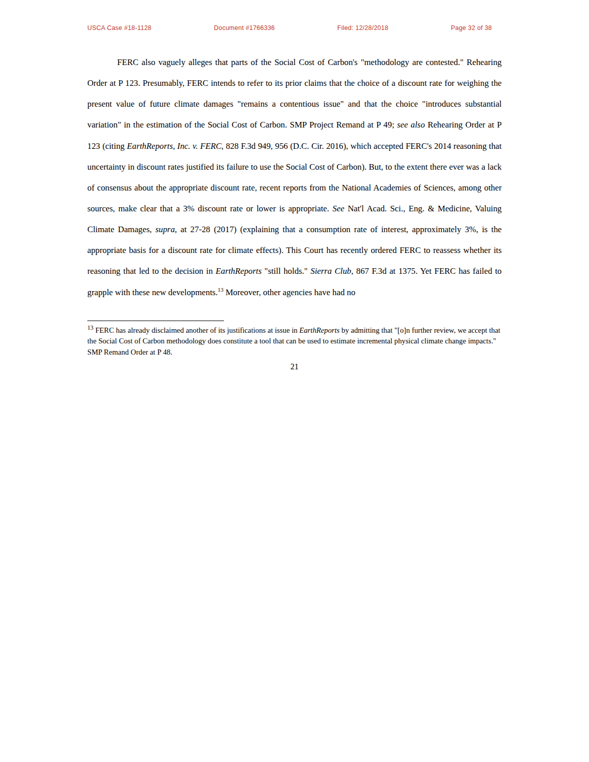USCA Case #18-1128 Document #1766336 Filed: 12/28/2018 Page 32 of 38
FERC also vaguely alleges that parts of the Social Cost of Carbon's "methodology are contested." Rehearing Order at P 123. Presumably, FERC intends to refer to its prior claims that the choice of a discount rate for weighing the present value of future climate damages "remains a contentious issue" and that the choice "introduces substantial variation" in the estimation of the Social Cost of Carbon. SMP Project Remand at P 49; see also Rehearing Order at P 123 (citing EarthReports, Inc. v. FERC, 828 F.3d 949, 956 (D.C. Cir. 2016), which accepted FERC's 2014 reasoning that uncertainty in discount rates justified its failure to use the Social Cost of Carbon). But, to the extent there ever was a lack of consensus about the appropriate discount rate, recent reports from the National Academies of Sciences, among other sources, make clear that a 3% discount rate or lower is appropriate. See Nat'l Acad. Sci., Eng. & Medicine, Valuing Climate Damages, supra, at 27-28 (2017) (explaining that a consumption rate of interest, approximately 3%, is the appropriate basis for a discount rate for climate effects). This Court has recently ordered FERC to reassess whether its reasoning that led to the decision in EarthReports "still holds." Sierra Club, 867 F.3d at 1375. Yet FERC has failed to grapple with these new developments.13 Moreover, other agencies have had no
13 FERC has already disclaimed another of its justifications at issue in EarthReports by admitting that "[o]n further review, we accept that the Social Cost of Carbon methodology does constitute a tool that can be used to estimate incremental physical climate change impacts." SMP Remand Order at P 48.
21